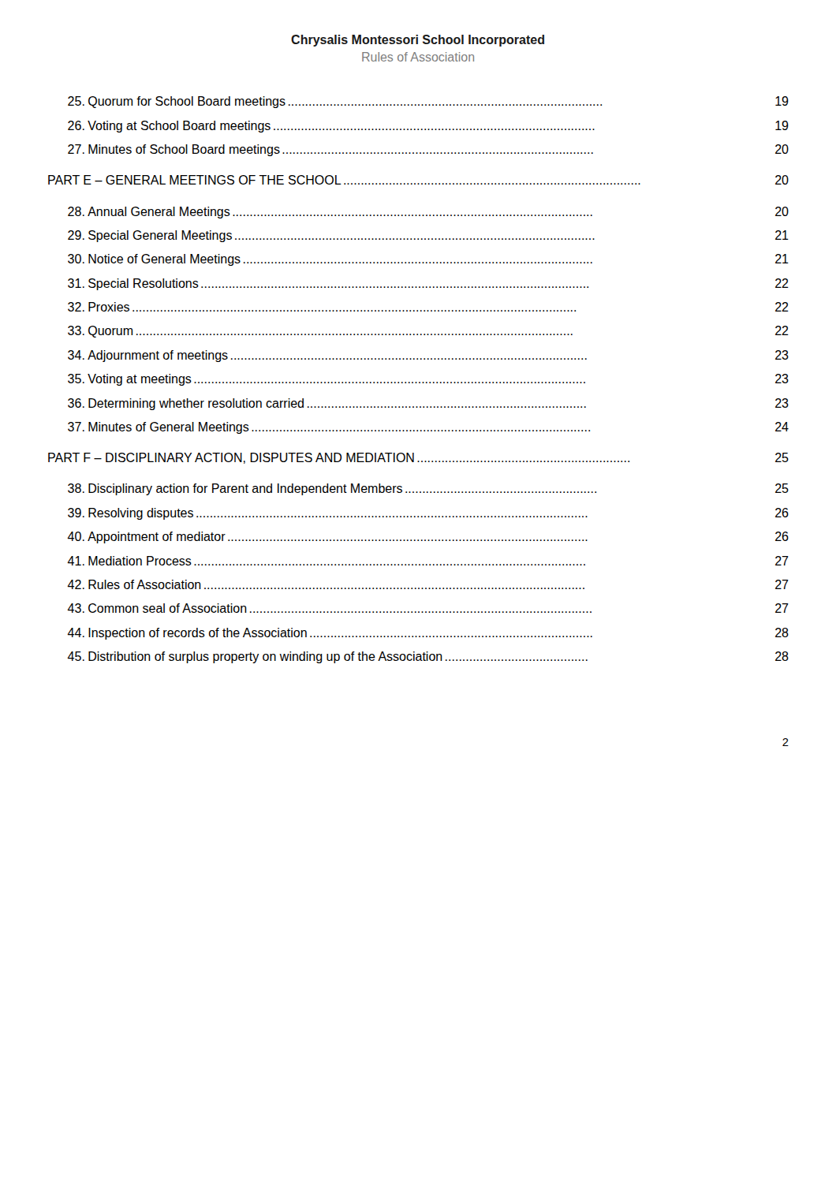Chrysalis Montessori School Incorporated
Rules of Association
25. Quorum for School Board meetings .......................................................................................... 19
26. Voting at School Board meetings ............................................................................................ 19
27. Minutes of School Board meetings ......................................................................................... 20
PART E – GENERAL MEETINGS OF THE SCHOOL ..................................................................................... 20
28. Annual General Meetings ....................................................................................................... 20
29. Special General Meetings ....................................................................................................... 21
30. Notice of General Meetings .................................................................................................... 21
31. Special Resolutions ............................................................................................................... 22
32. Proxies ............................................................................................................................... 22
33. Quorum ............................................................................................................................. 22
34. Adjournment of meetings ...................................................................................................... 23
35. Voting at meetings ................................................................................................................ 23
36. Determining whether resolution carried ................................................................................ 23
37. Minutes of General Meetings ................................................................................................. 24
PART F – DISCIPLINARY ACTION, DISPUTES AND MEDIATION ............................................................. 25
38. Disciplinary action for Parent and Independent Members ....................................................... 25
39. Resolving disputes ................................................................................................................ 26
40. Appointment of mediator ....................................................................................................... 26
41. Mediation Process ................................................................................................................ 27
42. Rules of Association ............................................................................................................. 27
43. Common seal of Association .................................................................................................. 27
44. Inspection of records of the Association ................................................................................. 28
45. Distribution of surplus property on winding up of the Association ......................................... 28
2